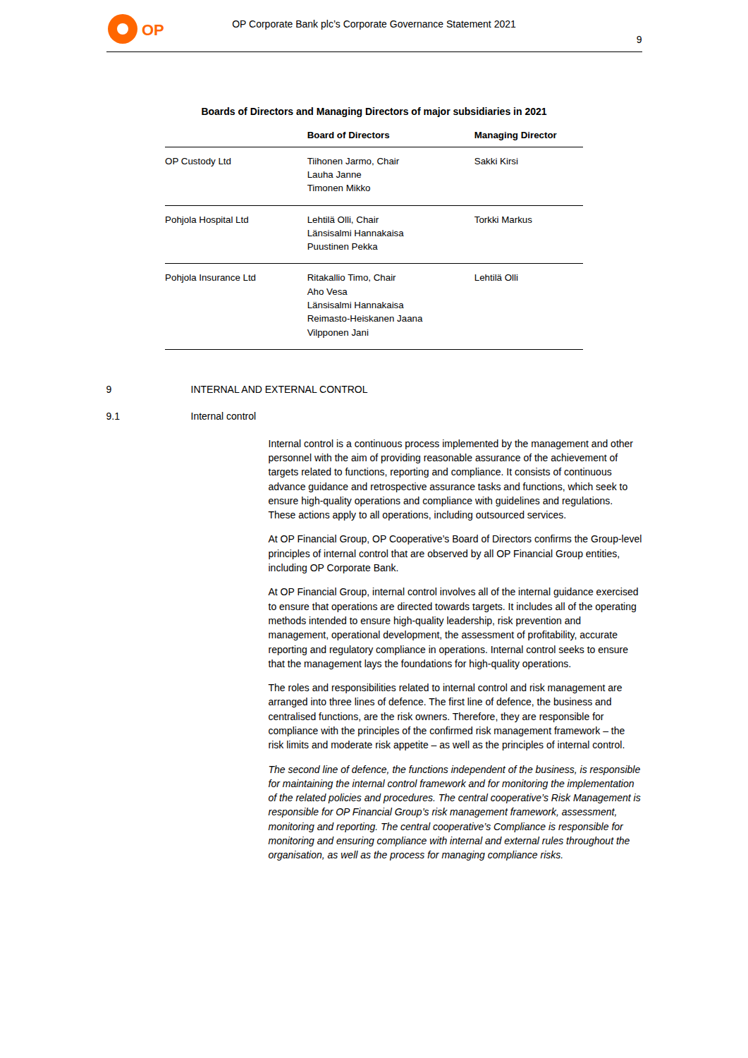OP
OP Corporate Bank plc’s Corporate Governance Statement 2021
9
Boards of Directors and Managing Directors of major subsidiaries in 2021
| | Board of Directors | Managing Director |
| --- | --- | --- |
| OP Custody Ltd | Tiihonen Jarmo, Chair Lauha Janne Timonen Mikko | Sakki Kirsi |
| Pohjola Hospital Ltd | Lehtilä Olli, Chair Länsisalmi Hannakaisa Puustinen Pekka | Torkki Markus |
| Pohjola Insurance Ltd | Ritakallio Timo, Chair Aho Vesa Länsisalmi Hannakaisa Reimasto-Heiskanen Jaana Vilpponen Jani | Lehtilä Olli |
9
INTERNAL AND EXTERNAL CONTROL
9.1
Internal control
Internal control is a continuous process implemented by the management and other personnel with the aim of providing reasonable assurance of the achievement of targets related to functions, reporting and compliance. It consists of continuous advance guidance and retrospective assurance tasks and functions, which seek to ensure high-quality operations and compliance with guidelines and regulations. These actions apply to all operations, including outsourced services.
At OP Financial Group, OP Cooperative’s Board of Directors confirms the Group-level principles of internal control that are observed by all OP Financial Group entities, including OP Corporate Bank.
At OP Financial Group, internal control involves all of the internal guidance exercised to ensure that operations are directed towards targets. It includes all of the operating methods intended to ensure high-quality leadership, risk prevention and management, operational development, the assessment of profitability, accurate reporting and regulatory compliance in operations. Internal control seeks to ensure that the management lays the foundations for high-quality operations.
The roles and responsibilities related to internal control and risk management are arranged into three lines of defence. The first line of defence, the business and centralised functions, are the risk owners. Therefore, they are responsible for compliance with the principles of the confirmed risk management framework – the risk limits and moderate risk appetite – as well as the principles of internal control.
The second line of defence, the functions independent of the business, is responsible for maintaining the internal control framework and for monitoring the implementation of the related policies and procedures. The central cooperative’s Risk Management is responsible for OP Financial Group’s risk management framework, assessment, monitoring and reporting. The central cooperative’s Compliance is responsible for monitoring and ensuring compliance with internal and external rules throughout the organisation, as well as the process for managing compliance risks.